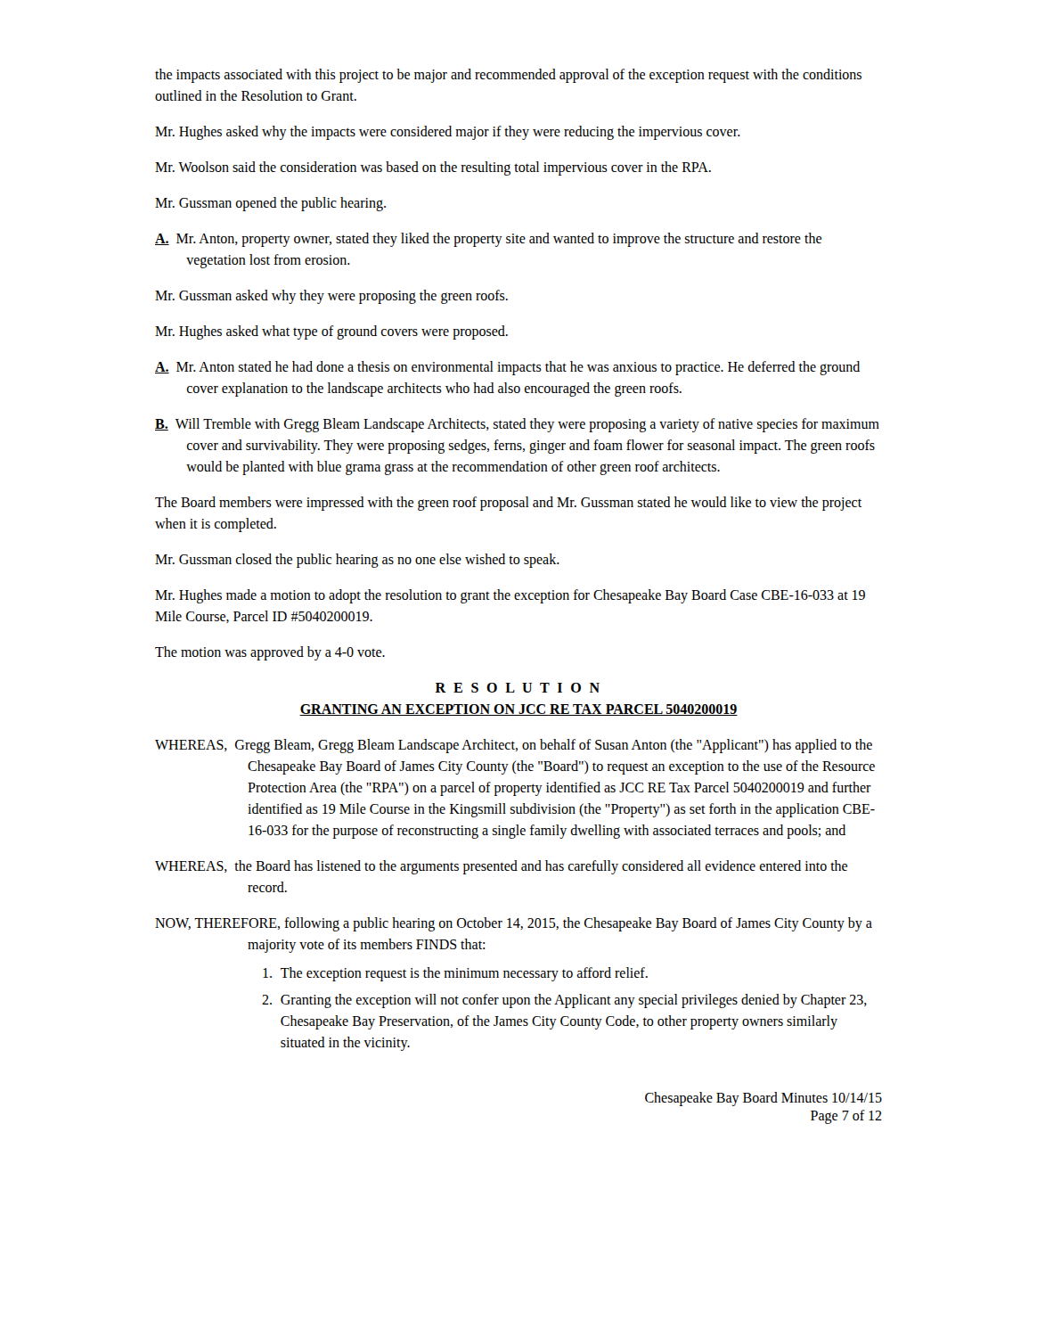the impacts associated with this project to be major and recommended approval of the exception request with the conditions outlined in the Resolution to Grant.
Mr. Hughes asked why the impacts were considered major if they were reducing the impervious cover.
Mr. Woolson said the consideration was based on the resulting total impervious cover in the RPA.
Mr. Gussman opened the public hearing.
A. Mr. Anton, property owner, stated they liked the property site and wanted to improve the structure and restore the vegetation lost from erosion.
Mr. Gussman asked why they were proposing the green roofs.
Mr. Hughes asked what type of ground covers were proposed.
A. Mr. Anton stated he had done a thesis on environmental impacts that he was anxious to practice. He deferred the ground cover explanation to the landscape architects who had also encouraged the green roofs.
B. Will Tremble with Gregg Bleam Landscape Architects, stated they were proposing a variety of native species for maximum cover and survivability. They were proposing sedges, ferns, ginger and foam flower for seasonal impact. The green roofs would be planted with blue grama grass at the recommendation of other green roof architects.
The Board members were impressed with the green roof proposal and Mr. Gussman stated he would like to view the project when it is completed.
Mr. Gussman closed the public hearing as no one else wished to speak.
Mr. Hughes made a motion to adopt the resolution to grant the exception for Chesapeake Bay Board Case CBE-16-033 at 19 Mile Course, Parcel ID #5040200019.
The motion was approved by a 4-0 vote.
R E S O L U T I O N
GRANTING AN EXCEPTION ON JCC RE TAX PARCEL 5040200019
WHEREAS, Gregg Bleam, Gregg Bleam Landscape Architect, on behalf of Susan Anton (the "Applicant") has applied to the Chesapeake Bay Board of James City County (the "Board") to request an exception to the use of the Resource Protection Area (the "RPA") on a parcel of property identified as JCC RE Tax Parcel 5040200019 and further identified as 19 Mile Course in the Kingsmill subdivision (the "Property") as set forth in the application CBE-16-033 for the purpose of reconstructing a single family dwelling with associated terraces and pools; and
WHEREAS, the Board has listened to the arguments presented and has carefully considered all evidence entered into the record.
NOW, THEREFORE, following a public hearing on October 14, 2015, the Chesapeake Bay Board of James City County by a majority vote of its members FINDS that:
The exception request is the minimum necessary to afford relief.
Granting the exception will not confer upon the Applicant any special privileges denied by Chapter 23, Chesapeake Bay Preservation, of the James City County Code, to other property owners similarly situated in the vicinity.
Chesapeake Bay Board Minutes 10/14/15
Page 7 of 12